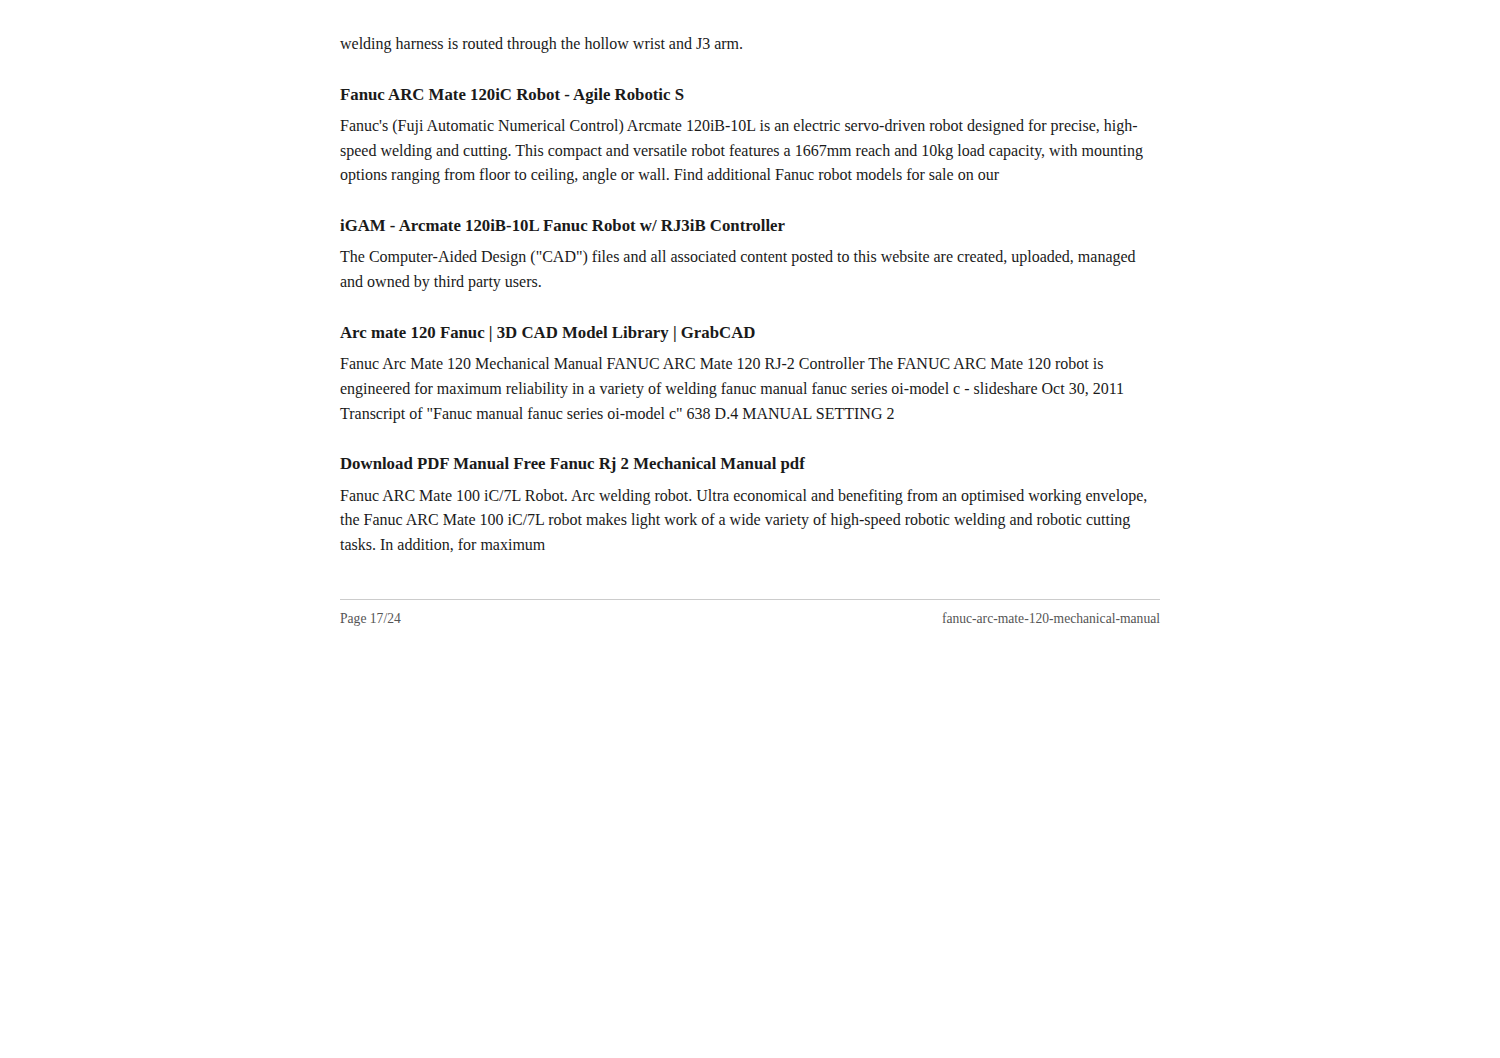welding harness is routed through the hollow wrist and J3 arm.
Fanuc ARC Mate 120iC Robot - Agile Robotic S
Fanuc's (Fuji Automatic Numerical Control) Arcmate 120iB-10L is an electric servo-driven robot designed for precise, high-speed welding and cutting. This compact and versatile robot features a 1667mm reach and 10kg load capacity, with mounting options ranging from floor to ceiling, angle or wall. Find additional Fanuc robot models for sale on our
iGAM - Arcmate 120iB-10L Fanuc Robot w/ RJ3iB Controller
The Computer-Aided Design ("CAD") files and all associated content posted to this website are created, uploaded, managed and owned by third party users.
Arc mate 120 Fanuc | 3D CAD Model Library | GrabCAD
Fanuc Arc Mate 120 Mechanical Manual FANUC ARC Mate 120 RJ-2 Controller The FANUC ARC Mate 120 robot is engineered for maximum reliability in a variety of welding fanuc manual fanuc series oi-model c - slideshare Oct 30, 2011 Transcript of "Fanuc manual fanuc series oi-model c" 638 D.4 MANUAL SETTING 2
Download PDF Manual Free Fanuc Rj 2 Mechanical Manual pdf
Fanuc ARC Mate 100 iC/7L Robot. Arc welding robot. Ultra economical and benefiting from an optimised working envelope, the Fanuc ARC Mate 100 iC/7L robot makes light work of a wide variety of high-speed robotic welding and robotic cutting tasks. In addition, for maximum
Page 17/24 fanuc-arc-mate-120-mechanical-manual